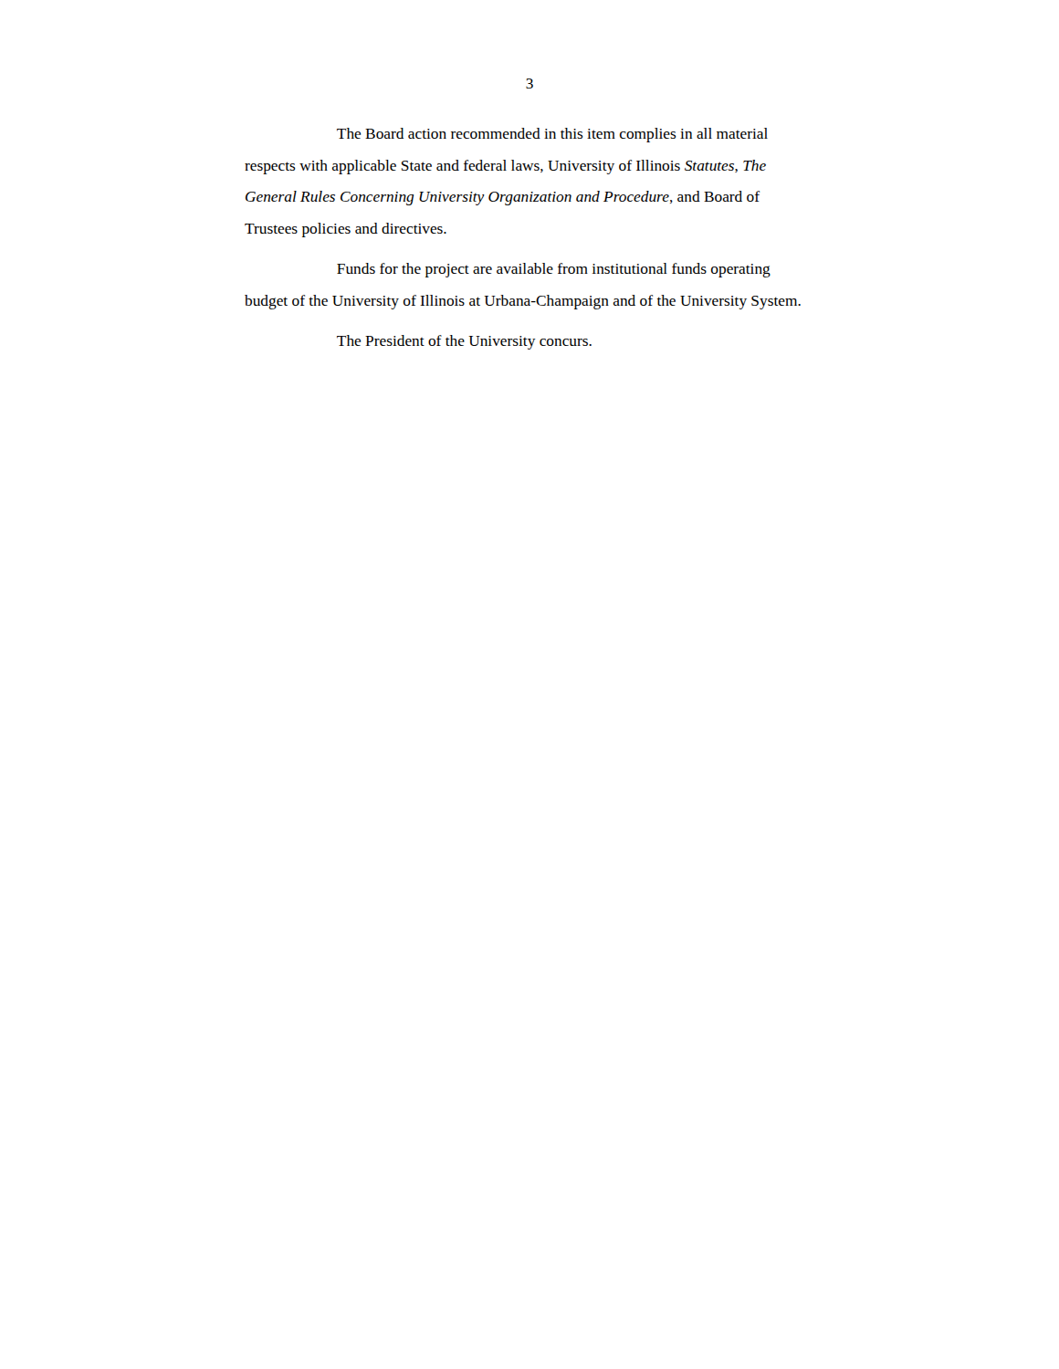3
The Board action recommended in this item complies in all material respects with applicable State and federal laws, University of Illinois Statutes, The General Rules Concerning University Organization and Procedure, and Board of Trustees policies and directives.
Funds for the project are available from institutional funds operating budget of the University of Illinois at Urbana-Champaign and of the University System.
The President of the University concurs.